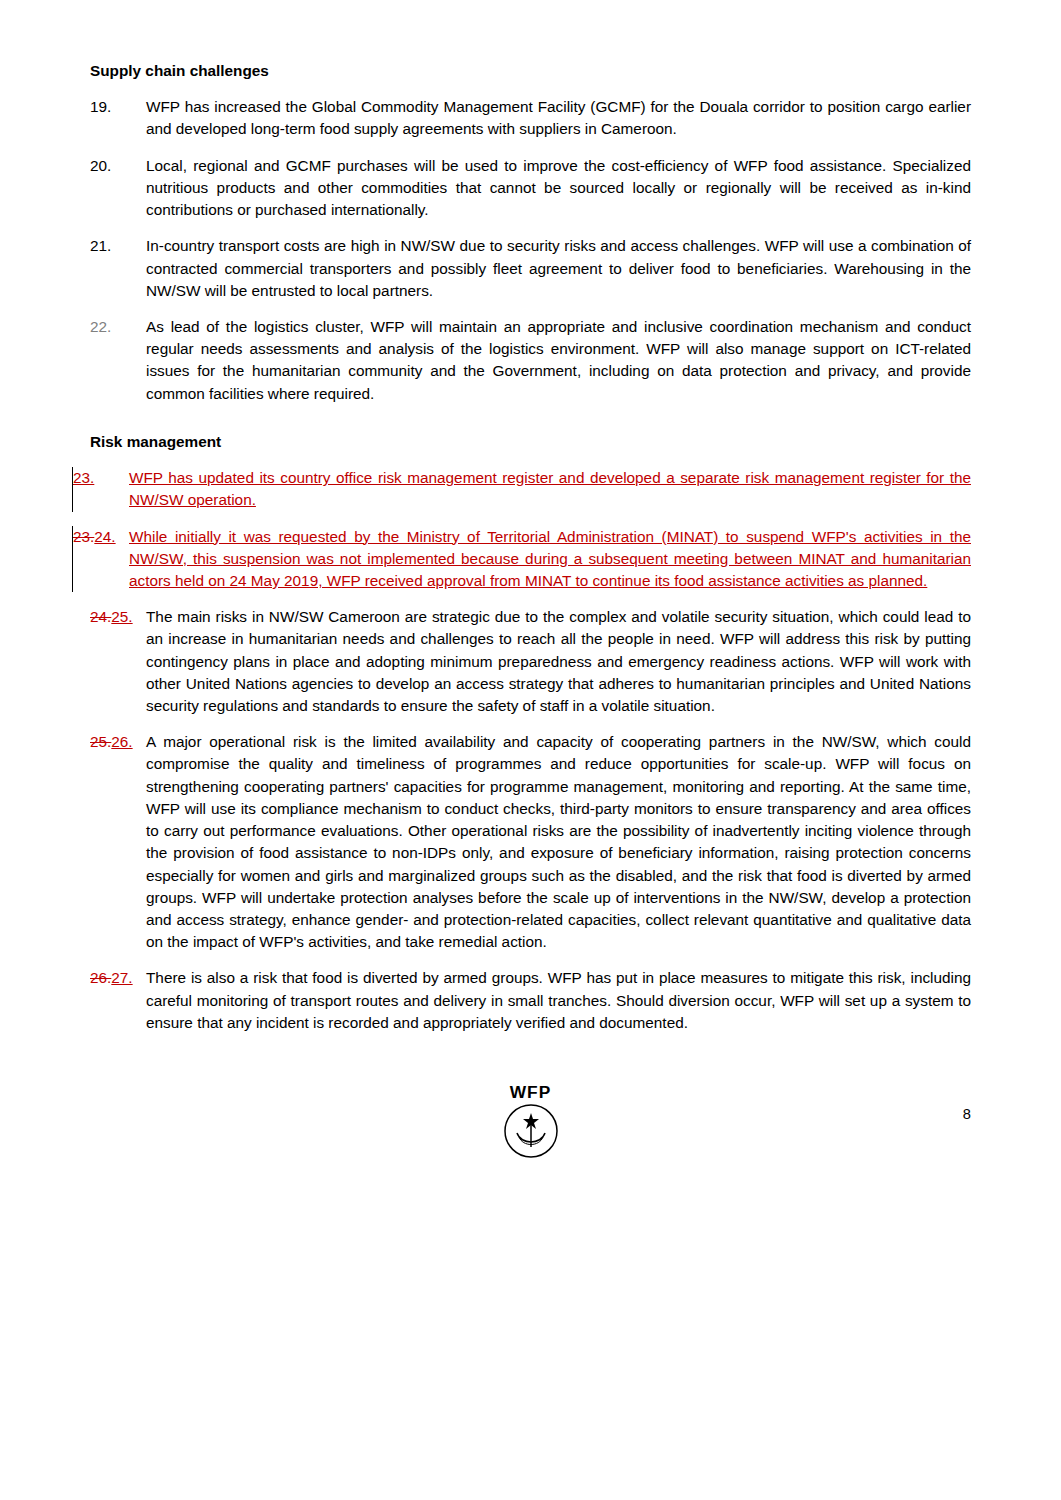Supply chain challenges
19. WFP has increased the Global Commodity Management Facility (GCMF) for the Douala corridor to position cargo earlier and developed long-term food supply agreements with suppliers in Cameroon.
20. Local, regional and GCMF purchases will be used to improve the cost-efficiency of WFP food assistance. Specialized nutritious products and other commodities that cannot be sourced locally or regionally will be received as in-kind contributions or purchased internationally.
21. In-country transport costs are high in NW/SW due to security risks and access challenges. WFP will use a combination of contracted commercial transporters and possibly fleet agreement to deliver food to beneficiaries. Warehousing in the NW/SW will be entrusted to local partners.
22. As lead of the logistics cluster, WFP will maintain an appropriate and inclusive coordination mechanism and conduct regular needs assessments and analysis of the logistics environment. WFP will also manage support on ICT-related issues for the humanitarian community and the Government, including on data protection and privacy, and provide common facilities where required.
Risk management
23. WFP has updated its country office risk management register and developed a separate risk management register for the NW/SW operation.
23. 24. While initially it was requested by the Ministry of Territorial Administration (MINAT) to suspend WFP's activities in the NW/SW, this suspension was not implemented because during a subsequent meeting between MINAT and humanitarian actors held on 24 May 2019, WFP received approval from MINAT to continue its food assistance activities as planned.
24. 25. The main risks in NW/SW Cameroon are strategic due to the complex and volatile security situation, which could lead to an increase in humanitarian needs and challenges to reach all the people in need. WFP will address this risk by putting contingency plans in place and adopting minimum preparedness and emergency readiness actions. WFP will work with other United Nations agencies to develop an access strategy that adheres to humanitarian principles and United Nations security regulations and standards to ensure the safety of staff in a volatile situation.
25. 26. A major operational risk is the limited availability and capacity of cooperating partners in the NW/SW, which could compromise the quality and timeliness of programmes and reduce opportunities for scale-up. WFP will focus on strengthening cooperating partners' capacities for programme management, monitoring and reporting. At the same time, WFP will use its compliance mechanism to conduct checks, third-party monitors to ensure transparency and area offices to carry out performance evaluations. Other operational risks are the possibility of inadvertently inciting violence through the provision of food assistance to non-IDPs only, and exposure of beneficiary information, raising protection concerns especially for women and girls and marginalized groups such as the disabled, and the risk that food is diverted by armed groups. WFP will undertake protection analyses before the scale up of interventions in the NW/SW, develop a protection and access strategy, enhance gender- and protection-related capacities, collect relevant quantitative and qualitative data on the impact of WFP's activities, and take remedial action.
26. 27. There is also a risk that food is diverted by armed groups. WFP has put in place measures to mitigate this risk, including careful monitoring of transport routes and delivery in small tranches. Should diversion occur, WFP will set up a system to ensure that any incident is recorded and appropriately verified and documented.
8
WFP